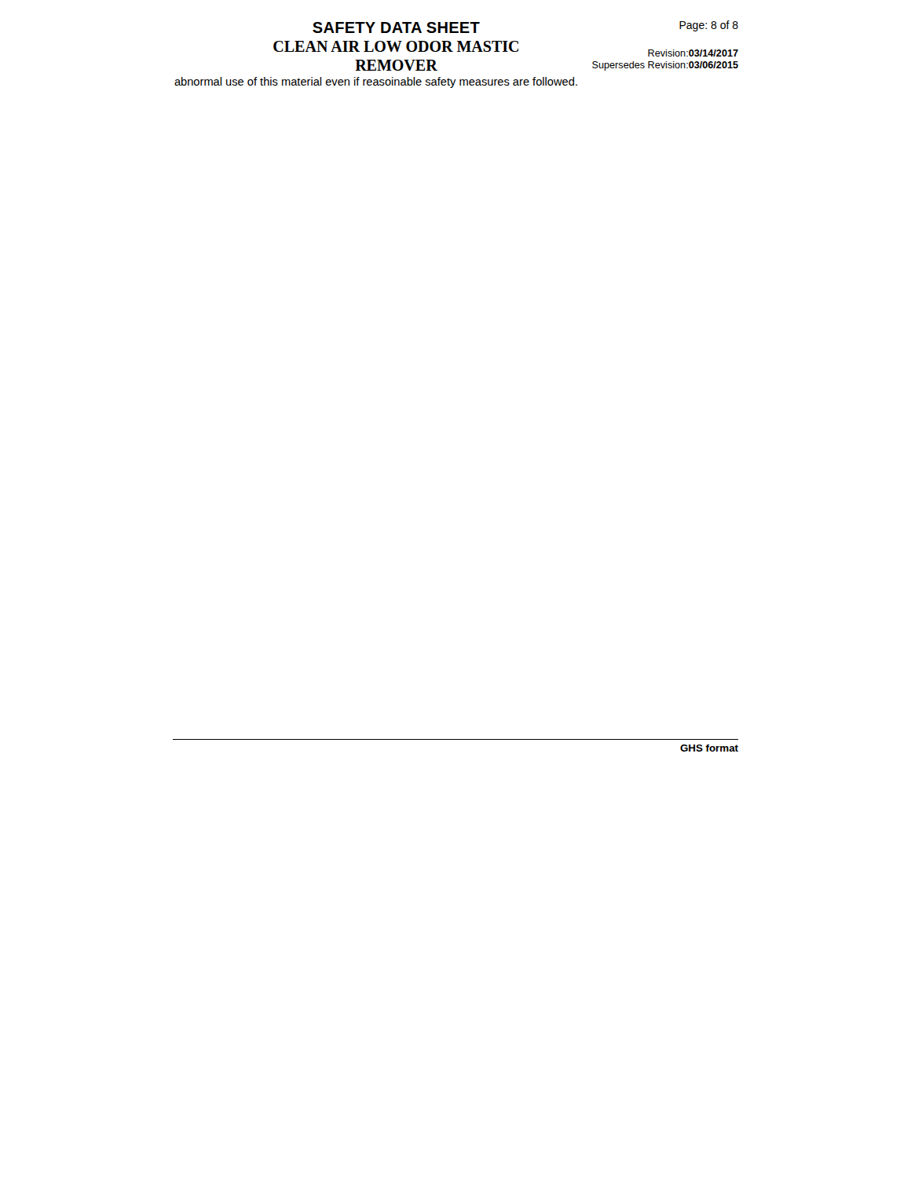SAFETY DATA SHEET
CLEAN AIR LOW ODOR MASTIC REMOVER
Page: 8 of 8
| Revision: | 03/14/2017 |
| Supersedes Revision: | 03/06/2015 |
abnormal use of this material even if reasoinable safety measures are followed.
GHS format